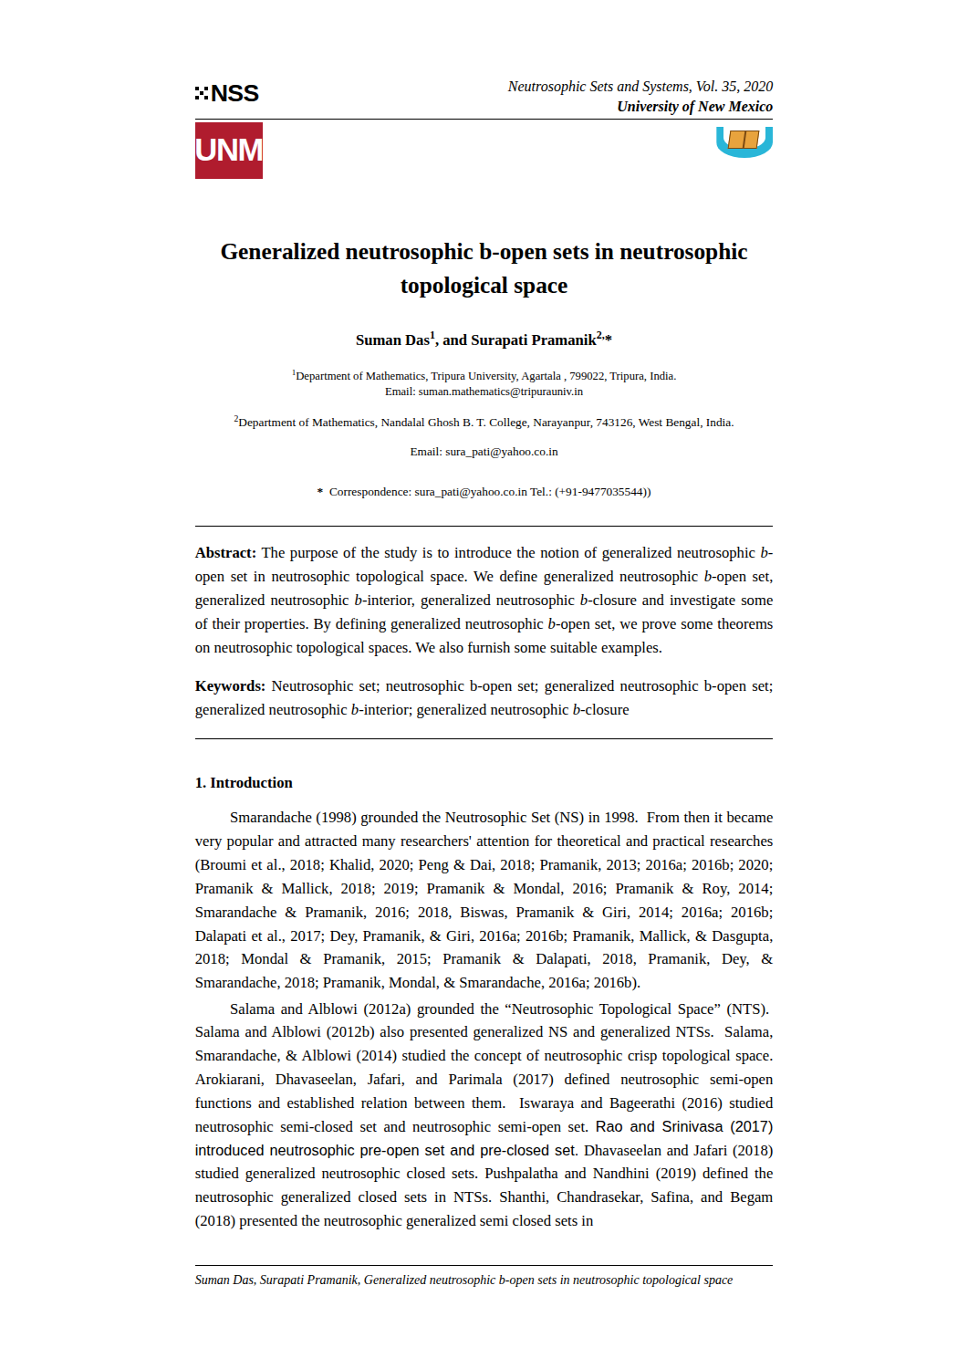NSS
Neutrosophic Sets and Systems, Vol. 35, 2020
University of New Mexico
UNM
Generalized neutrosophic b-open sets in neutrosophic topological space
Suman Das1, and Surapati Pramanik2,*
1Department of Mathematics, Tripura University, Agartala , 799022, Tripura, India.
Email: suman.mathematics@tripurauniv.in
2Department of Mathematics, Nandalal Ghosh B. T. College, Narayanpur, 743126, West Bengal, India.
Email: sura_pati@yahoo.co.in
* Correspondence: sura_pati@yahoo.co.in Tel.: (+91-9477035544))
Abstract: The purpose of the study is to introduce the notion of generalized neutrosophic b-open set in neutrosophic topological space. We define generalized neutrosophic b-open set, generalized neutrosophic b-interior, generalized neutrosophic b-closure and investigate some of their properties. By defining generalized neutrosophic b-open set, we prove some theorems on neutrosophic topological spaces. We also furnish some suitable examples.
Keywords: Neutrosophic set; neutrosophic b-open set; generalized neutrosophic b-open set; generalized neutrosophic b-interior; generalized neutrosophic b-closure
1. Introduction
Smarandache (1998) grounded the Neutrosophic Set (NS) in 1998. From then it became very popular and attracted many researchers' attention for theoretical and practical researches (Broumi et al., 2018; Khalid, 2020; Peng & Dai, 2018; Pramanik, 2013; 2016a; 2016b; 2020; Pramanik & Mallick, 2018; 2019; Pramanik & Mondal, 2016; Pramanik & Roy, 2014; Smarandache & Pramanik, 2016; 2018, Biswas, Pramanik & Giri, 2014; 2016a; 2016b; Dalapati et al., 2017; Dey, Pramanik, & Giri, 2016a; 2016b; Pramanik, Mallick, & Dasgupta, 2018; Mondal & Pramanik, 2015; Pramanik & Dalapati, 2018, Pramanik, Dey, & Smarandache, 2018; Pramanik, Mondal, & Smarandache, 2016a; 2016b).
Salama and Alblowi (2012a) grounded the “Neutrosophic Topological Space” (NTS). Salama and Alblowi (2012b) also presented generalized NS and generalized NTSs. Salama, Smarandache, & Alblowi (2014) studied the concept of neutrosophic crisp topological space. Arokiarani, Dhavaseelan, Jafari, and Parimala (2017) defined neutrosophic semi-open functions and established relation between them. Iswaraya and Bageerathi (2016) studied neutrosophic semi-closed set and neutrosophic semi-open set. Rao and Srinivasa (2017) introduced neutrosophic pre-open set and pre-closed set. Dhavaseelan and Jafari (2018) studied generalized neutrosophic closed sets. Pushpalatha and Nandhini (2019) defined the neutrosophic generalized closed sets in NTSs. Shanthi, Chandrasekar, Safina, and Begam (2018) presented the neutrosophic generalized semi closed sets in
Suman Das, Surapati Pramanik, Generalized neutrosophic b-open sets in neutrosophic topological space